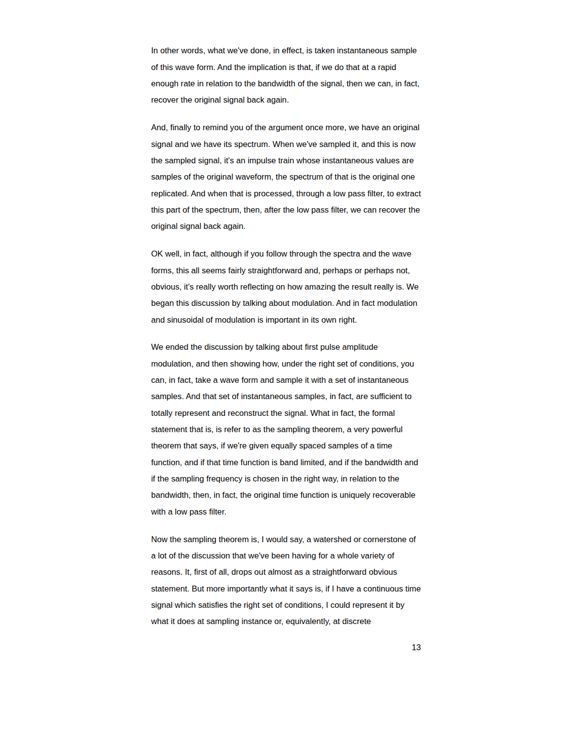In other words, what we've done, in effect, is taken instantaneous sample of this wave form. And the implication is that, if we do that at a rapid enough rate in relation to the bandwidth of the signal, then we can, in fact, recover the original signal back again.
And, finally to remind you of the argument once more, we have an original signal and we have its spectrum. When we've sampled it, and this is now the sampled signal, it's an impulse train whose instantaneous values are samples of the original waveform, the spectrum of that is the original one replicated. And when that is processed, through a low pass filter, to extract this part of the spectrum, then, after the low pass filter, we can recover the original signal back again.
OK well, in fact, although if you follow through the spectra and the wave forms, this all seems fairly straightforward and, perhaps or perhaps not, obvious, it's really worth reflecting on how amazing the result really is. We began this discussion by talking about modulation. And in fact modulation and sinusoidal of modulation is important in its own right.
We ended the discussion by talking about first pulse amplitude modulation, and then showing how, under the right set of conditions, you can, in fact, take a wave form and sample it with a set of instantaneous samples. And that set of instantaneous samples, in fact, are sufficient to totally represent and reconstruct the signal. What in fact, the formal statement that is, is refer to as the sampling theorem, a very powerful theorem that says, if we're given equally spaced samples of a time function, and if that time function is band limited, and if the bandwidth and if the sampling frequency is chosen in the right way, in relation to the bandwidth, then, in fact, the original time function is uniquely recoverable with a low pass filter.
Now the sampling theorem is, I would say, a watershed or cornerstone of a lot of the discussion that we've been having for a whole variety of reasons. It, first of all, drops out almost as a straightforward obvious statement. But more importantly what it says is, if I have a continuous time signal which satisfies the right set of conditions, I could represent it by what it does at sampling instance or, equivalently, at discrete
13